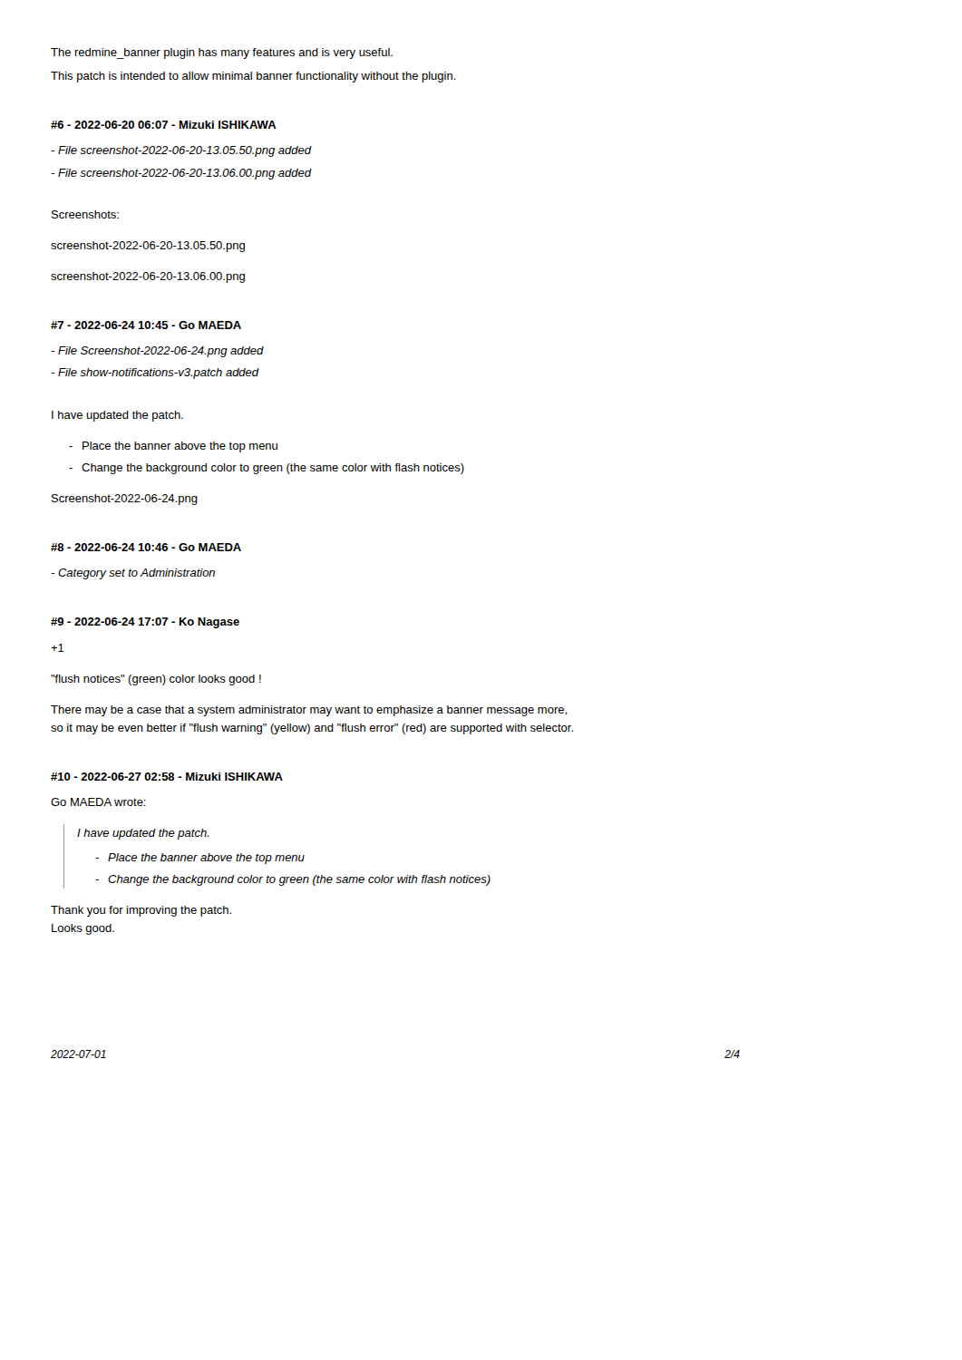The redmine_banner plugin has many features and is very useful.
This patch is intended to allow minimal banner functionality without the plugin.
#6 - 2022-06-20 06:07 - Mizuki ISHIKAWA
- File screenshot-2022-06-20-13.05.50.png added
- File screenshot-2022-06-20-13.06.00.png added
Screenshots:
screenshot-2022-06-20-13.05.50.png
screenshot-2022-06-20-13.06.00.png
#7 - 2022-06-24 10:45 - Go MAEDA
- File Screenshot-2022-06-24.png added
- File show-notifications-v3.patch added
I have updated the patch.
Place the banner above the top menu
Change the background color to green (the same color with flash notices)
Screenshot-2022-06-24.png
#8 - 2022-06-24 10:46 - Go MAEDA
- Category set to Administration
#9 - 2022-06-24 17:07 - Ko Nagase
+1
"flush notices" (green) color looks good !
There may be a case that a system administrator may want to emphasize a banner message more,
so it may be even better if "flush warning" (yellow) and "flush error" (red) are supported with selector.
#10 - 2022-06-27 02:58 - Mizuki ISHIKAWA
Go MAEDA wrote:
I have updated the patch.
Place the banner above the top menu
Change the background color to green (the same color with flash notices)
Thank you for improving the patch.
Looks good.
2022-07-01 2/4